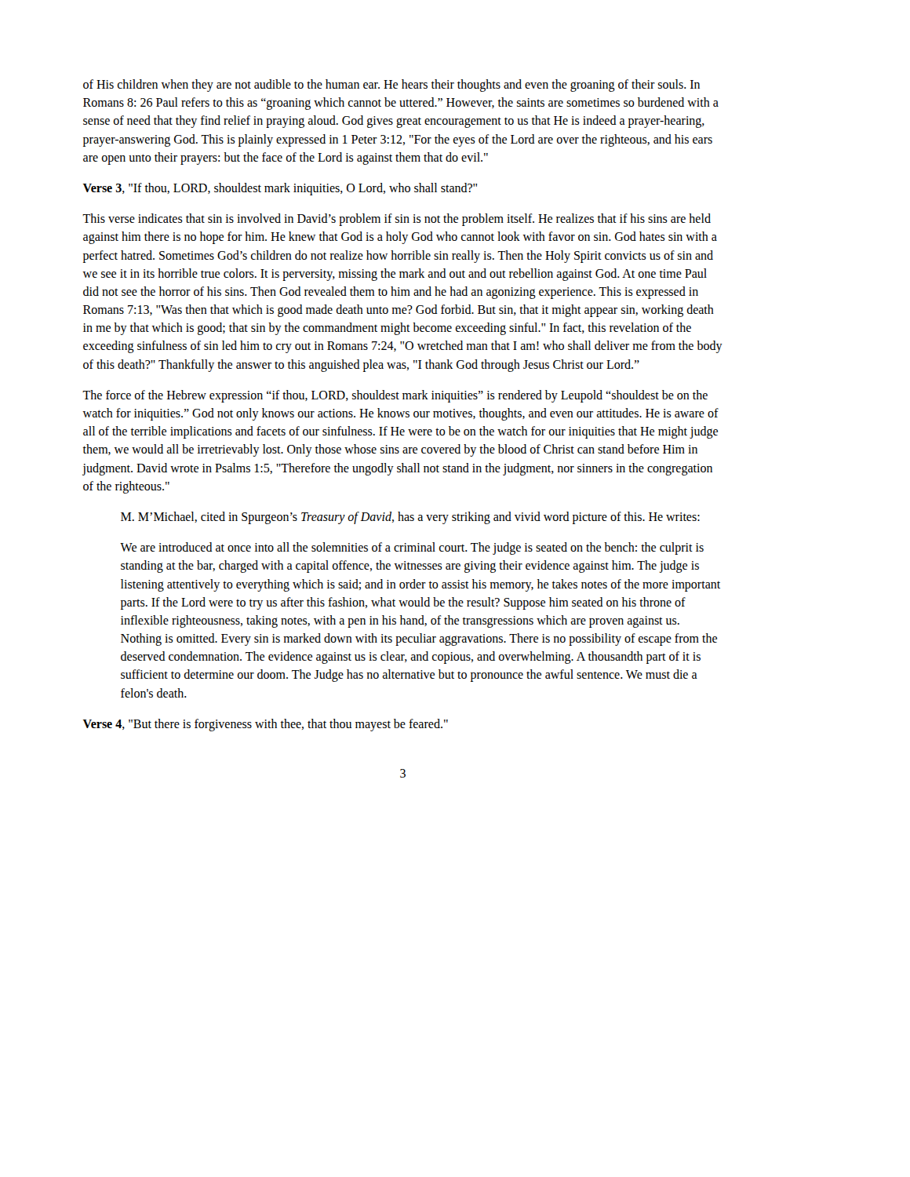of His children when they are not audible to the human ear. He hears their thoughts and even the groaning of their souls. In Romans 8: 26 Paul refers to this as “groaning which cannot be uttered.” However, the saints are sometimes so burdened with a sense of need that they find relief in praying aloud. God gives great encouragement to us that He is indeed a prayer-hearing, prayer-answering God. This is plainly expressed in 1 Peter 3:12, "For the eyes of the Lord are over the righteous, and his ears are open unto their prayers: but the face of the Lord is against them that do evil."
Verse 3, "If thou, LORD, shouldest mark iniquities, O Lord, who shall stand?"
This verse indicates that sin is involved in David’s problem if sin is not the problem itself. He realizes that if his sins are held against him there is no hope for him. He knew that God is a holy God who cannot look with favor on sin. God hates sin with a perfect hatred. Sometimes God’s children do not realize how horrible sin really is. Then the Holy Spirit convicts us of sin and we see it in its horrible true colors. It is perversity, missing the mark and out and out rebellion against God. At one time Paul did not see the horror of his sins. Then God revealed them to him and he had an agonizing experience. This is expressed in Romans 7:13, "Was then that which is good made death unto me? God forbid. But sin, that it might appear sin, working death in me by that which is good; that sin by the commandment might become exceeding sinful." In fact, this revelation of the exceeding sinfulness of sin led him to cry out in Romans 7:24, "O wretched man that I am! who shall deliver me from the body of this death?" Thankfully the answer to this anguished plea was, "I thank God through Jesus Christ our Lord.”
The force of the Hebrew expression “if thou, LORD, shouldest mark iniquities” is rendered by Leupold “shouldest be on the watch for iniquities.” God not only knows our actions. He knows our motives, thoughts, and even our attitudes. He is aware of all of the terrible implications and facets of our sinfulness. If He were to be on the watch for our iniquities that He might judge them, we would all be irretrievably lost. Only those whose sins are covered by the blood of Christ can stand before Him in judgment. David wrote in Psalms 1:5, "Therefore the ungodly shall not stand in the judgment, nor sinners in the congregation of the righteous."
M. M’Michael, cited in Spurgeon’s Treasury of David, has a very striking and vivid word picture of this. He writes:
We are introduced at once into all the solemnities of a criminal court. The judge is seated on the bench: the culprit is standing at the bar, charged with a capital offence, the witnesses are giving their evidence against him. The judge is listening attentively to everything which is said; and in order to assist his memory, he takes notes of the more important parts. If the Lord were to try us after this fashion, what would be the result? Suppose him seated on his throne of inflexible righteousness, taking notes, with a pen in his hand, of the transgressions which are proven against us. Nothing is omitted. Every sin is marked down with its peculiar aggravations. There is no possibility of escape from the deserved condemnation. The evidence against us is clear, and copious, and overwhelming. A thousandth part of it is sufficient to determine our doom. The Judge has no alternative but to pronounce the awful sentence. We must die a felon's death.
Verse 4, "But there is forgiveness with thee, that thou mayest be feared."
3